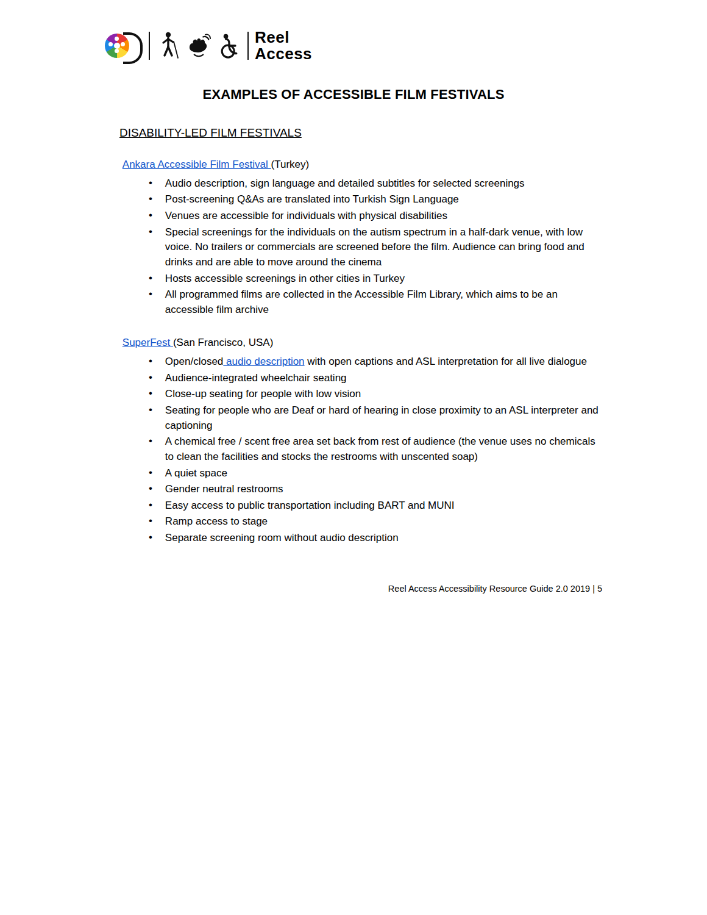Reel
Access
EXAMPLES OF ACCESSIBLE FILM FESTIVALS
DISABILITY-LED FILM FESTIVALS
Ankara Accessible Film Festival (Turkey)
Audio description, sign language and detailed subtitles for selected screenings
Post-screening Q&As are translated into Turkish Sign Language
Venues are accessible for individuals with physical disabilities
Special screenings for the individuals on the autism spectrum in a half-dark venue, with low voice. No trailers or commercials are screened before the film. Audience can bring food and drinks and are able to move around the cinema
Hosts accessible screenings in other cities in Turkey
All programmed films are collected in the Accessible Film Library, which aims to be an accessible film archive
SuperFest (San Francisco, USA)
Open/closed audio description with open captions and ASL interpretation for all live dialogue
Audience-integrated wheelchair seating
Close-up seating for people with low vision
Seating for people who are Deaf or hard of hearing in close proximity to an ASL interpreter and captioning
A chemical free / scent free area set back from rest of audience (the venue uses no chemicals to clean the facilities and stocks the restrooms with unscented soap)
A quiet space
Gender neutral restrooms
Easy access to public transportation including BART and MUNI
Ramp access to stage
Separate screening room without audio description
Reel Access Accessibility Resource Guide 2.0 2019 | 5